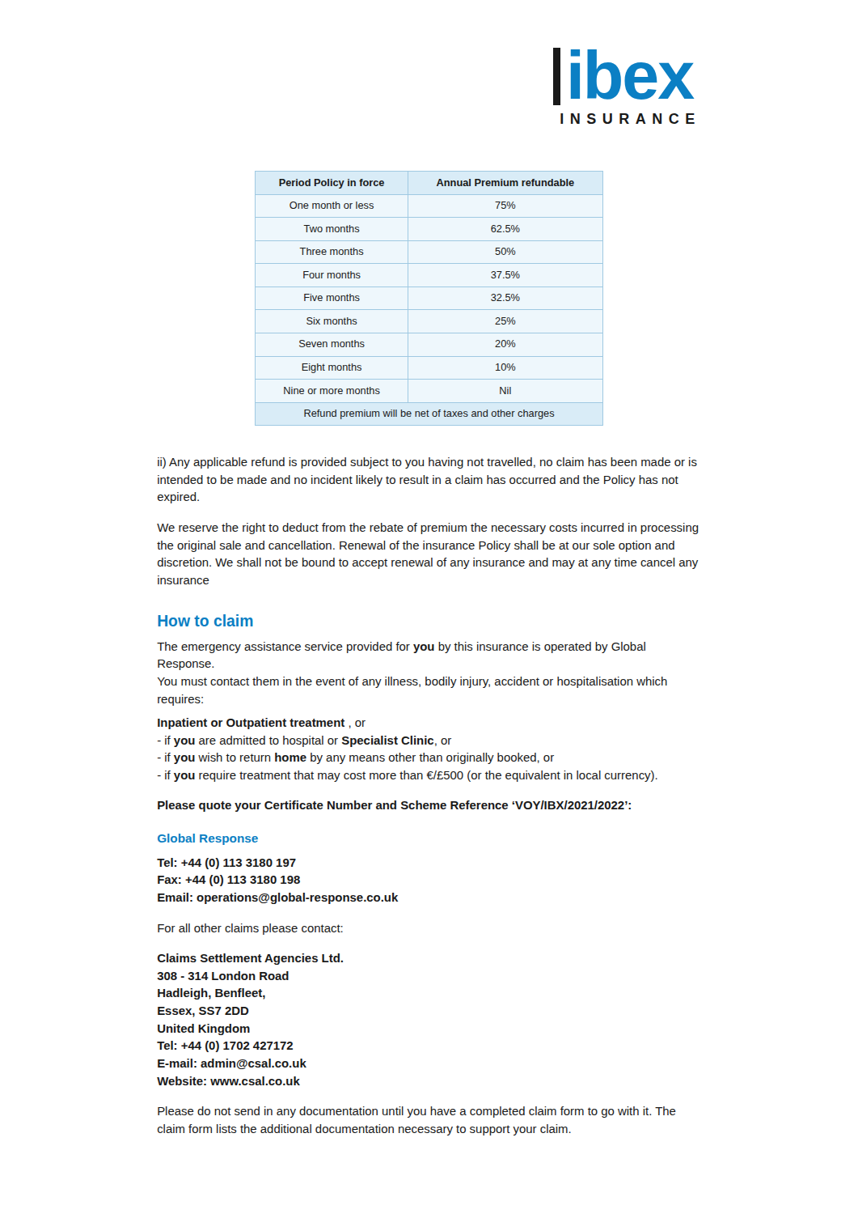ibex
INSURANCE
| Period Policy in force | Annual Premium refundable |
| --- | --- |
| One month or less | 75% |
| Two months | 62.5% |
| Three months | 50% |
| Four months | 37.5% |
| Five months | 32.5% |
| Six months | 25% |
| Seven months | 20% |
| Eight months | 10% |
| Nine or more months | Nil |
| Refund premium will be net of taxes and other charges |
ii) Any applicable refund is provided subject to you having not travelled, no claim has been made or is intended to be made and no incident likely to result in a claim has occurred and the Policy has not expired.
We reserve the right to deduct from the rebate of premium the necessary costs incurred in processing the original sale and cancellation. Renewal of the insurance Policy shall be at our sole option and discretion. We shall not be bound to accept renewal of any insurance and may at any time cancel any insurance
How to claim
The emergency assistance service provided for you by this insurance is operated by Global Response.
You must contact them in the event of any illness, bodily injury, accident or hospitalisation which requires:
Inpatient or Outpatient treatment , or
- if you are admitted to hospital or Specialist Clinic, or
- if you wish to return home by any means other than originally booked, or
- if you require treatment that may cost more than €/£500 (or the equivalent in local currency).
Please quote your Certificate Number and Scheme Reference ‘VOY/IBX/2021/2022’:
Global Response
Tel: +44 (0) 113 3180 197
Fax: +44 (0) 113 3180 198
Email: operations@global-response.co.uk
For all other claims please contact:
Claims Settlement Agencies Ltd.
308 - 314 London Road
Hadleigh, Benfleet,
Essex, SS7 2DD
United Kingdom
Tel: +44 (0) 1702 427172
E-mail: admin@csal.co.uk
Website: www.csal.co.uk
Please do not send in any documentation until you have a completed claim form to go with it. The claim form lists the additional documentation necessary to support your claim.